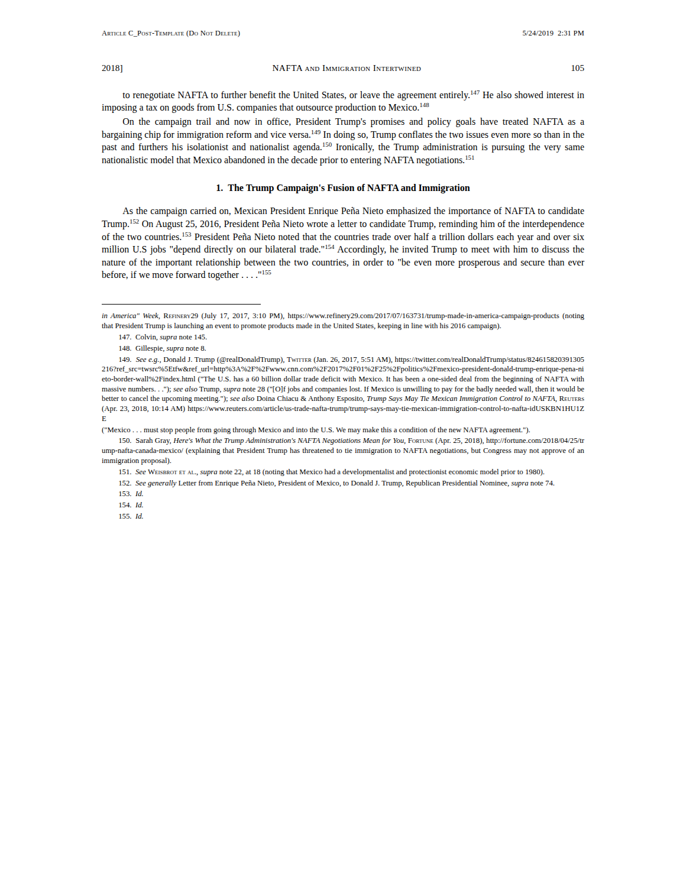Article C_Post-Template (Do Not Delete) 5/24/2019 2:31 PM
2018] NAFTA and Immigration Intertwined 105
to renegotiate NAFTA to further benefit the United States, or leave the agreement entirely.147 He also showed interest in imposing a tax on goods from U.S. companies that outsource production to Mexico.148
On the campaign trail and now in office, President Trump's promises and policy goals have treated NAFTA as a bargaining chip for immigration reform and vice versa.149 In doing so, Trump conflates the two issues even more so than in the past and furthers his isolationist and nationalist agenda.150 Ironically, the Trump administration is pursuing the very same nationalistic model that Mexico abandoned in the decade prior to entering NAFTA negotiations.151
1. The Trump Campaign's Fusion of NAFTA and Immigration
As the campaign carried on, Mexican President Enrique Peña Nieto emphasized the importance of NAFTA to candidate Trump.152 On August 25, 2016, President Peña Nieto wrote a letter to candidate Trump, reminding him of the interdependence of the two countries.153 President Peña Nieto noted that the countries trade over half a trillion dollars each year and over six million U.S jobs "depend directly on our bilateral trade."154 Accordingly, he invited Trump to meet with him to discuss the nature of the important relationship between the two countries, in order to "be even more prosperous and secure than ever before, if we move forward together . . . ."155
in America" Week, Refinery29 (July 17, 2017, 3:10 PM), https://www.refinery29.com/2017/07/163731/trump-made-in-america-campaign-products (noting that President Trump is launching an event to promote products made in the United States, keeping in line with his 2016 campaign).
147. Colvin, supra note 145.
148. Gillespie, supra note 8.
149. See e.g., Donald J. Trump (@realDonaldTrump), Twitter (Jan. 26, 2017, 5:51 AM), https://twitter.com/realDonaldTrump/status/824615820391305216?ref_src=twsrc%5Etfw&ref_url=http%3A%2F%2Fwww.cnn.com%2F2017%2F01%2F25%2Fpolitics%2Fmexico-president-donald-trump-enrique-pena-nieto-border-wall%2Findex.html ("The U.S. has a 60 billion dollar trade deficit with Mexico. It has been a one-sided deal from the beginning of NAFTA with massive numbers. . ."); see also Trump, supra note 28 ("[O]f jobs and companies lost. If Mexico is unwilling to pay for the badly needed wall, then it would be better to cancel the upcoming meeting."); see also Doina Chiacu & Anthony Esposito, Trump Says May Tie Mexican Immigration Control to NAFTA, Reuters (Apr. 23, 2018, 10:14 AM) https://www.reuters.com/article/us-trade-nafta-trump/trump-says-may-tie-mexican-immigration-control-to-nafta-idUSKBN1HU1ZE
("Mexico . . . must stop people from going through Mexico and into the U.S. We may make this a condition of the new NAFTA agreement.").
150. Sarah Gray, Here's What the Trump Administration's NAFTA Negotiations Mean for You, Fortune (Apr. 25, 2018), http://fortune.com/2018/04/25/trump-nafta-canada-mexico/ (explaining that President Trump has threatened to tie immigration to NAFTA negotiations, but Congress may not approve of an immigration proposal).
151. See Weisbrot et al., supra note 22, at 18 (noting that Mexico had a developmentalist and protectionist economic model prior to 1980).
152. See generally Letter from Enrique Peña Nieto, President of Mexico, to Donald J. Trump, Republican Presidential Nominee, supra note 74.
153. Id.
154. Id.
155. Id.